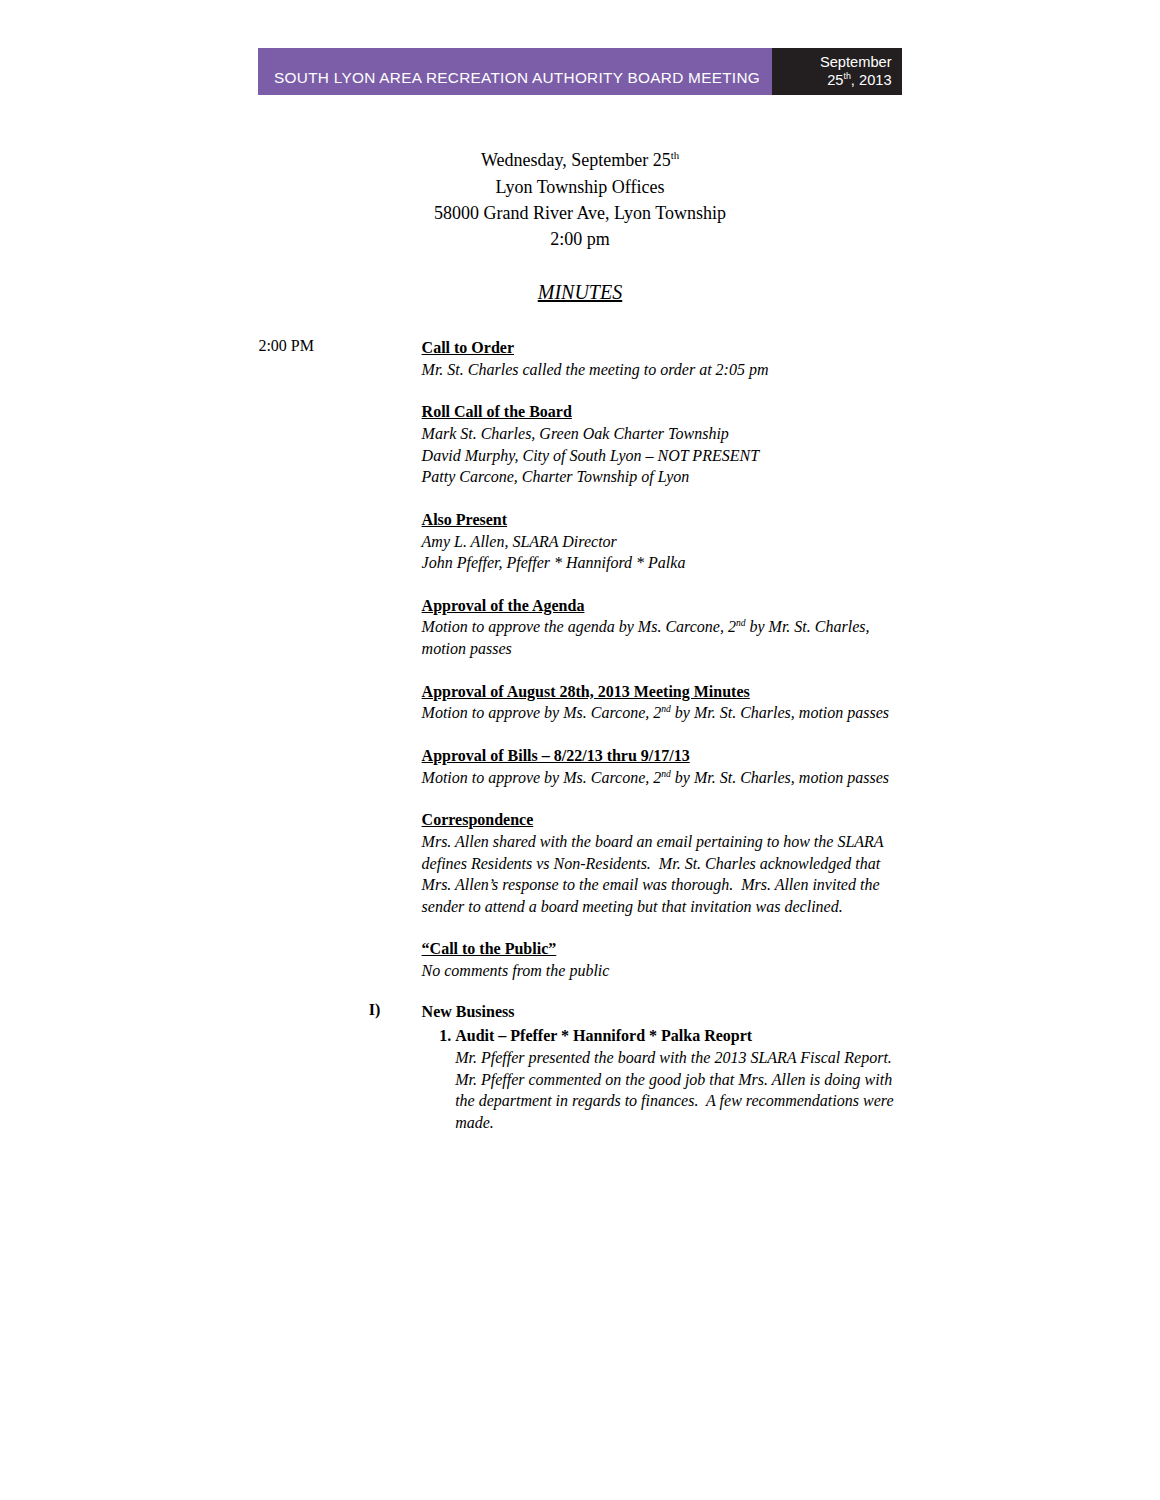SOUTH LYON AREA RECREATION AUTHORITY BOARD MEETING
September
25th, 2013
Wednesday, September 25th
Lyon Township Offices
58000 Grand River Ave, Lyon Township
2:00 pm
MINUTES
| 2:00 PM | | Call to Order Mr. St. Charles called the meeting to order at 2:05 pm Roll Call of the Board Mark St. Charles, Green Oak Charter Township David Murphy, City of South Lyon – NOT PRESENT Patty Carcone, Charter Township of Lyon Also Present Amy L. Allen, SLARA Director John Pfeffer, Pfeffer * Hanniford * Palka Approval of the Agenda Motion to approve the agenda by Ms. Carcone, 2 nd by Mr. St. Charles, motion passes Approval of August 28th, 2013 Meeting Minutes Motion to approve by Ms. Carcone, 2 nd by Mr. St. Charles, motion passes Approval of Bills – 8/22/13 thru 9/17/13 Motion to approve by Ms. Carcone, 2 nd by Mr. St. Charles, motion passes Correspondence Mrs. Allen shared with the board an email pertaining to how the SLARA defines Residents vs Non-Residents. Mr. St. Charles acknowledged that Mrs. Allen’s response to the email was thorough. Mrs. Allen invited the sender to attend a board meeting but that invitation was declined. “Call to the Public” No comments from the public |
| | I) | New Business Audit – Pfeffer * Hanniford * Palka Reoprt Mr. Pfeffer presented the board with the 2013 SLARA Fiscal Report. Mr. Pfeffer commented on the good job that Mrs. Allen is doing with the department in regards to finances. A few recommendations were made. |